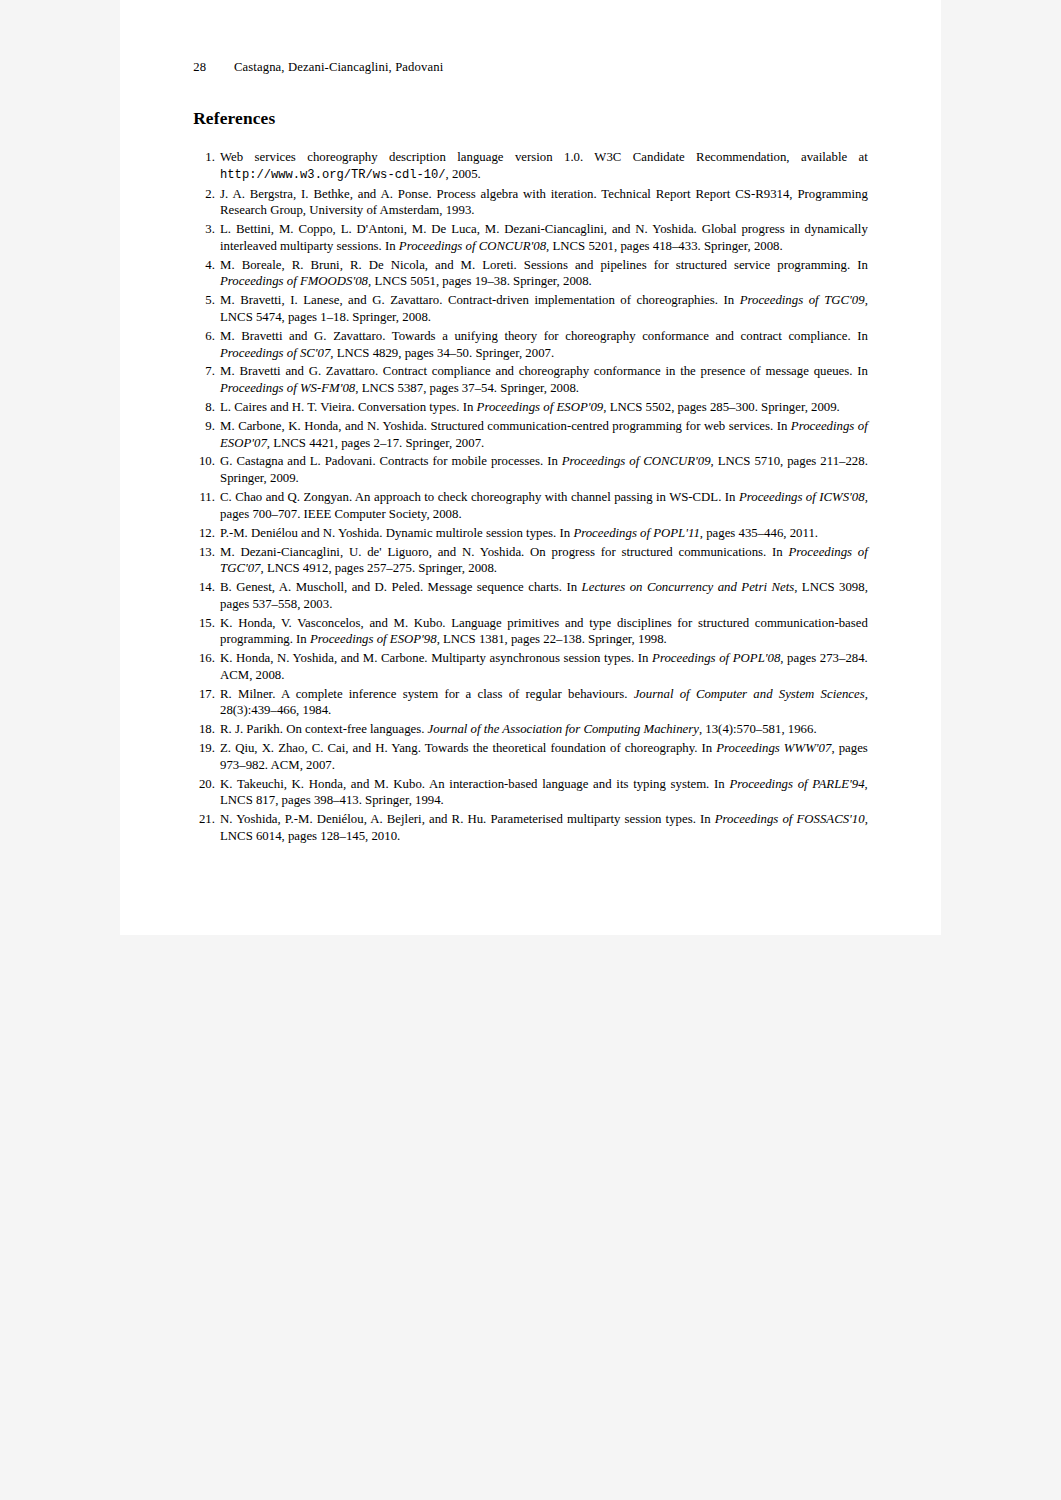28 Castagna, Dezani-Ciancaglini, Padovani
References
Web services choreography description language version 1.0. W3C Candidate Recommendation, available at http://www.w3.org/TR/ws-cdl-10/, 2005.
J. A. Bergstra, I. Bethke, and A. Ponse. Process algebra with iteration. Technical Report Report CS-R9314, Programming Research Group, University of Amsterdam, 1993.
L. Bettini, M. Coppo, L. D'Antoni, M. De Luca, M. Dezani-Ciancaglini, and N. Yoshida. Global progress in dynamically interleaved multiparty sessions. In Proceedings of CONCUR'08, LNCS 5201, pages 418–433. Springer, 2008.
M. Boreale, R. Bruni, R. De Nicola, and M. Loreti. Sessions and pipelines for structured service programming. In Proceedings of FMOODS'08, LNCS 5051, pages 19–38. Springer, 2008.
M. Bravetti, I. Lanese, and G. Zavattaro. Contract-driven implementation of choreographies. In Proceedings of TGC'09, LNCS 5474, pages 1–18. Springer, 2008.
M. Bravetti and G. Zavattaro. Towards a unifying theory for choreography conformance and contract compliance. In Proceedings of SC'07, LNCS 4829, pages 34–50. Springer, 2007.
M. Bravetti and G. Zavattaro. Contract compliance and choreography conformance in the presence of message queues. In Proceedings of WS-FM'08, LNCS 5387, pages 37–54. Springer, 2008.
L. Caires and H. T. Vieira. Conversation types. In Proceedings of ESOP'09, LNCS 5502, pages 285–300. Springer, 2009.
M. Carbone, K. Honda, and N. Yoshida. Structured communication-centred programming for web services. In Proceedings of ESOP'07, LNCS 4421, pages 2–17. Springer, 2007.
G. Castagna and L. Padovani. Contracts for mobile processes. In Proceedings of CONCUR'09, LNCS 5710, pages 211–228. Springer, 2009.
C. Chao and Q. Zongyan. An approach to check choreography with channel passing in WS-CDL. In Proceedings of ICWS'08, pages 700–707. IEEE Computer Society, 2008.
P.-M. Deniélou and N. Yoshida. Dynamic multirole session types. In Proceedings of POPL'11, pages 435–446, 2011.
M. Dezani-Ciancaglini, U. de' Liguoro, and N. Yoshida. On progress for structured communications. In Proceedings of TGC'07, LNCS 4912, pages 257–275. Springer, 2008.
B. Genest, A. Muscholl, and D. Peled. Message sequence charts. In Lectures on Concurrency and Petri Nets, LNCS 3098, pages 537–558, 2003.
K. Honda, V. Vasconcelos, and M. Kubo. Language primitives and type disciplines for structured communication-based programming. In Proceedings of ESOP'98, LNCS 1381, pages 22–138. Springer, 1998.
K. Honda, N. Yoshida, and M. Carbone. Multiparty asynchronous session types. In Proceedings of POPL'08, pages 273–284. ACM, 2008.
R. Milner. A complete inference system for a class of regular behaviours. Journal of Computer and System Sciences, 28(3):439–466, 1984.
R. J. Parikh. On context-free languages. Journal of the Association for Computing Machinery, 13(4):570–581, 1966.
Z. Qiu, X. Zhao, C. Cai, and H. Yang. Towards the theoretical foundation of choreography. In Proceedings WWW'07, pages 973–982. ACM, 2007.
K. Takeuchi, K. Honda, and M. Kubo. An interaction-based language and its typing system. In Proceedings of PARLE'94, LNCS 817, pages 398–413. Springer, 1994.
N. Yoshida, P.-M. Deniélou, A. Bejleri, and R. Hu. Parameterised multiparty session types. In Proceedings of FOSSACS'10, LNCS 6014, pages 128–145, 2010.